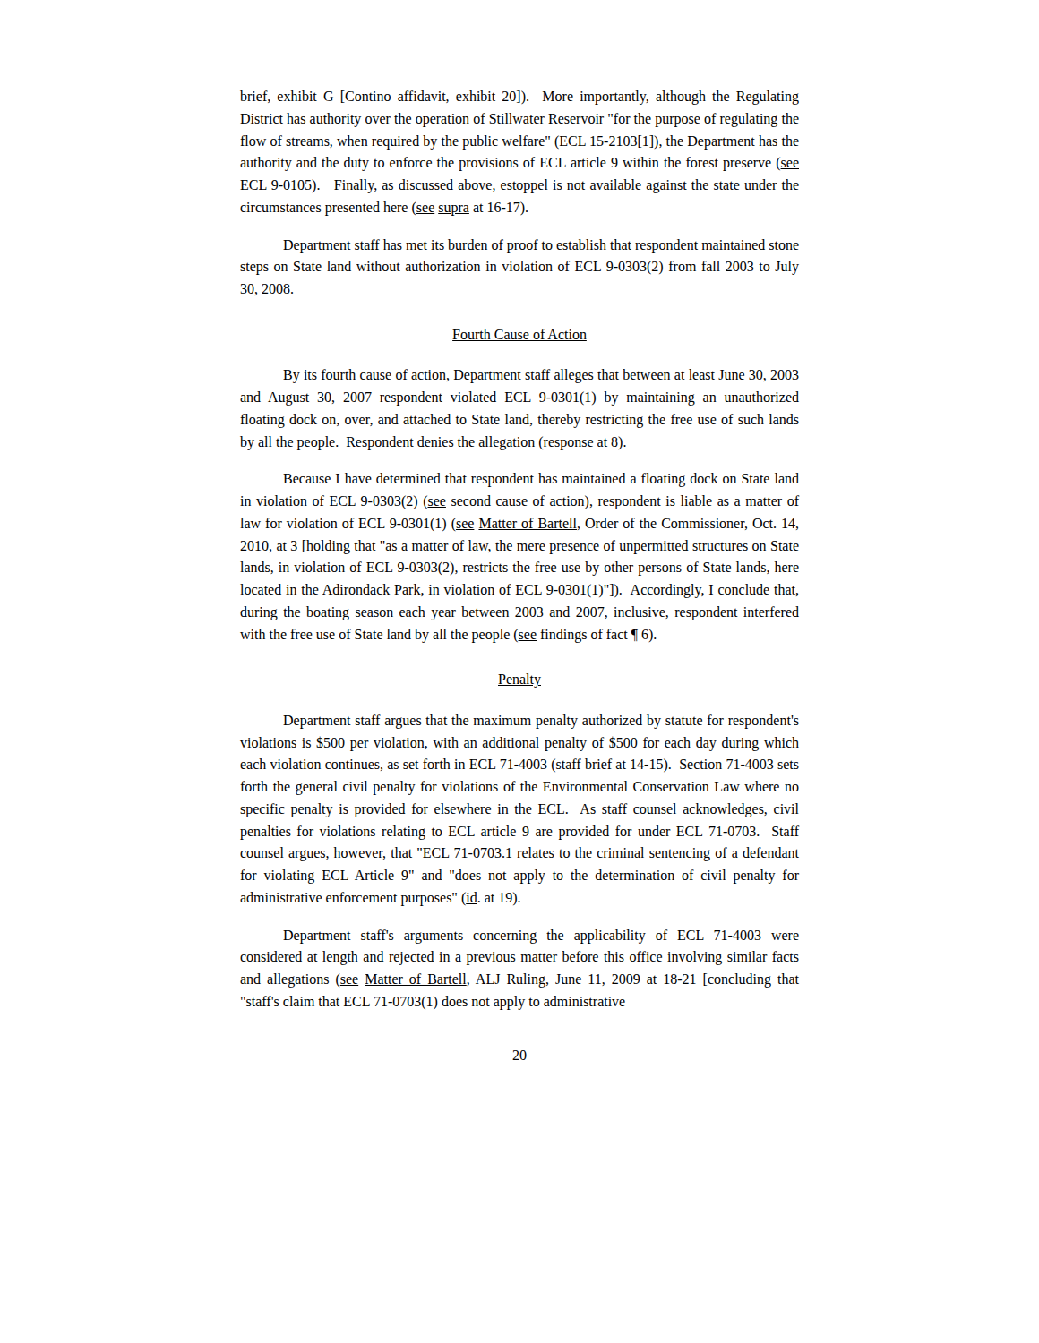brief, exhibit G [Contino affidavit, exhibit 20]). More importantly, although the Regulating District has authority over the operation of Stillwater Reservoir "for the purpose of regulating the flow of streams, when required by the public welfare" (ECL 15-2103[1]), the Department has the authority and the duty to enforce the provisions of ECL article 9 within the forest preserve (see ECL 9-0105). Finally, as discussed above, estoppel is not available against the state under the circumstances presented here (see supra at 16-17).
Department staff has met its burden of proof to establish that respondent maintained stone steps on State land without authorization in violation of ECL 9-0303(2) from fall 2003 to July 30, 2008.
Fourth Cause of Action
By its fourth cause of action, Department staff alleges that between at least June 30, 2003 and August 30, 2007 respondent violated ECL 9-0301(1) by maintaining an unauthorized floating dock on, over, and attached to State land, thereby restricting the free use of such lands by all the people. Respondent denies the allegation (response at 8).
Because I have determined that respondent has maintained a floating dock on State land in violation of ECL 9-0303(2) (see second cause of action), respondent is liable as a matter of law for violation of ECL 9-0301(1) (see Matter of Bartell, Order of the Commissioner, Oct. 14, 2010, at 3 [holding that "as a matter of law, the mere presence of unpermitted structures on State lands, in violation of ECL 9-0303(2), restricts the free use by other persons of State lands, here located in the Adirondack Park, in violation of ECL 9-0301(1)"]). Accordingly, I conclude that, during the boating season each year between 2003 and 2007, inclusive, respondent interfered with the free use of State land by all the people (see findings of fact ¶ 6).
Penalty
Department staff argues that the maximum penalty authorized by statute for respondent's violations is $500 per violation, with an additional penalty of $500 for each day during which each violation continues, as set forth in ECL 71-4003 (staff brief at 14-15). Section 71-4003 sets forth the general civil penalty for violations of the Environmental Conservation Law where no specific penalty is provided for elsewhere in the ECL. As staff counsel acknowledges, civil penalties for violations relating to ECL article 9 are provided for under ECL 71-0703. Staff counsel argues, however, that "ECL 71-0703.1 relates to the criminal sentencing of a defendant for violating ECL Article 9" and "does not apply to the determination of civil penalty for administrative enforcement purposes" (id. at 19).
Department staff's arguments concerning the applicability of ECL 71-4003 were considered at length and rejected in a previous matter before this office involving similar facts and allegations (see Matter of Bartell, ALJ Ruling, June 11, 2009 at 18-21 [concluding that "staff's claim that ECL 71-0703(1) does not apply to administrative
20